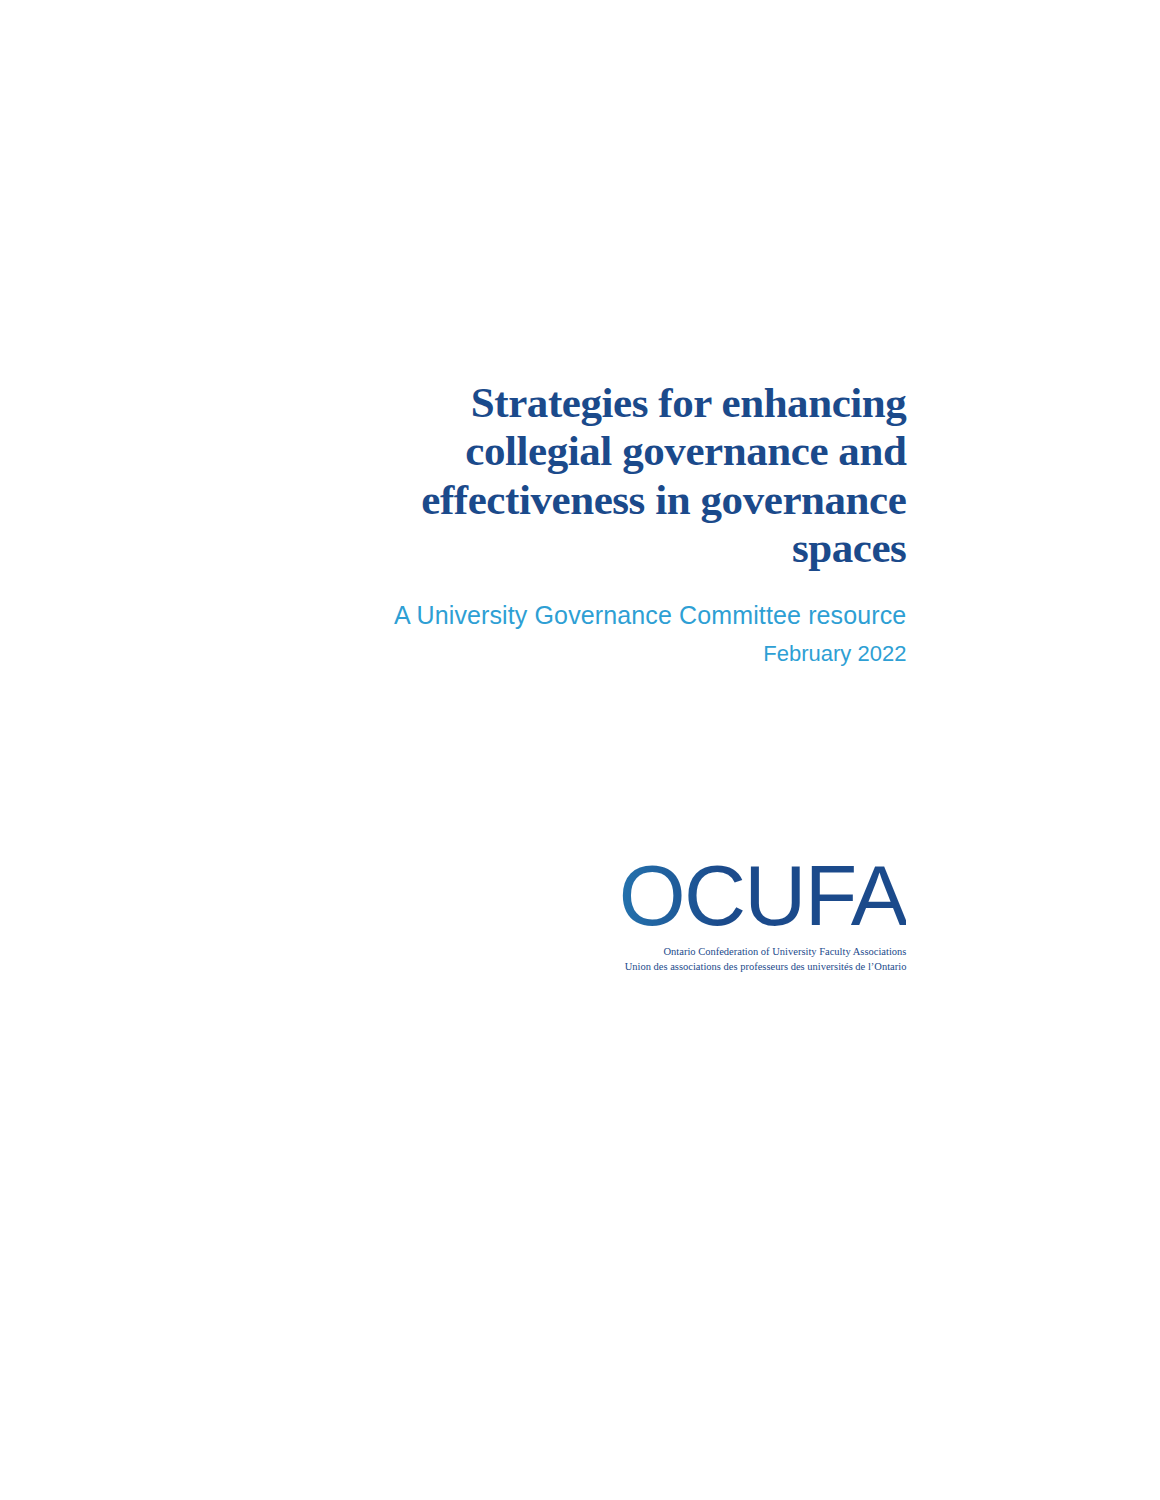Strategies for enhancing collegial governance and effectiveness in governance spaces
A University Governance Committee resource
February 2022
OCUFA
Ontario Confederation of University Faculty Associations
Union des associations des professeurs des universités de l’Ontario